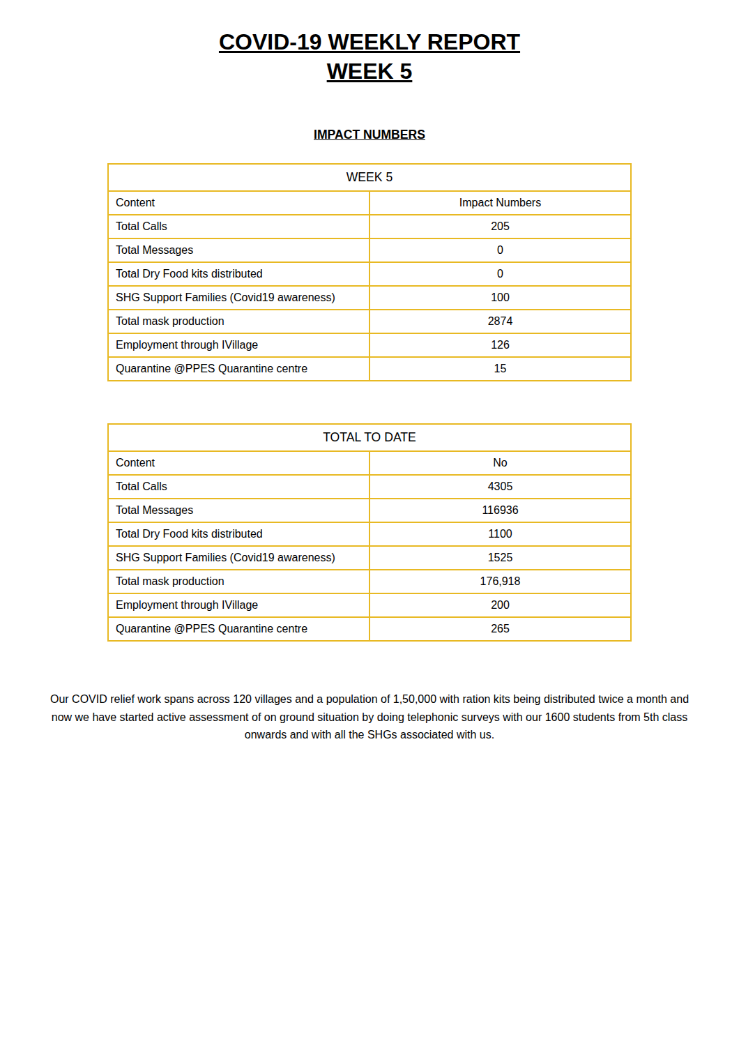COVID-19 WEEKLY REPORT WEEK 5
IMPACT NUMBERS
WEEK 5
| Content | Impact Numbers |
| --- | --- |
| Total Calls | 205 |
| Total Messages | 0 |
| Total Dry Food kits distributed | 0 |
| SHG Support Families (Covid19 awareness) | 100 |
| Total mask production | 2874 |
| Employment through IVillage | 126 |
| Quarantine @PPES Quarantine centre | 15 |
TOTAL TO DATE
| Content | No |
| --- | --- |
| Total Calls | 4305 |
| Total Messages | 116936 |
| Total Dry Food kits distributed | 1100 |
| SHG Support Families (Covid19 awareness) | 1525 |
| Total mask production | 176,918 |
| Employment through IVillage | 200 |
| Quarantine @PPES Quarantine centre | 265 |
Our COVID relief work spans across 120 villages and a population of 1,50,000 with ration kits being distributed twice a month and now we have started active assessment of on ground situation by doing telephonic surveys with our 1600 students from 5th class onwards and with all the SHGs associated with us.